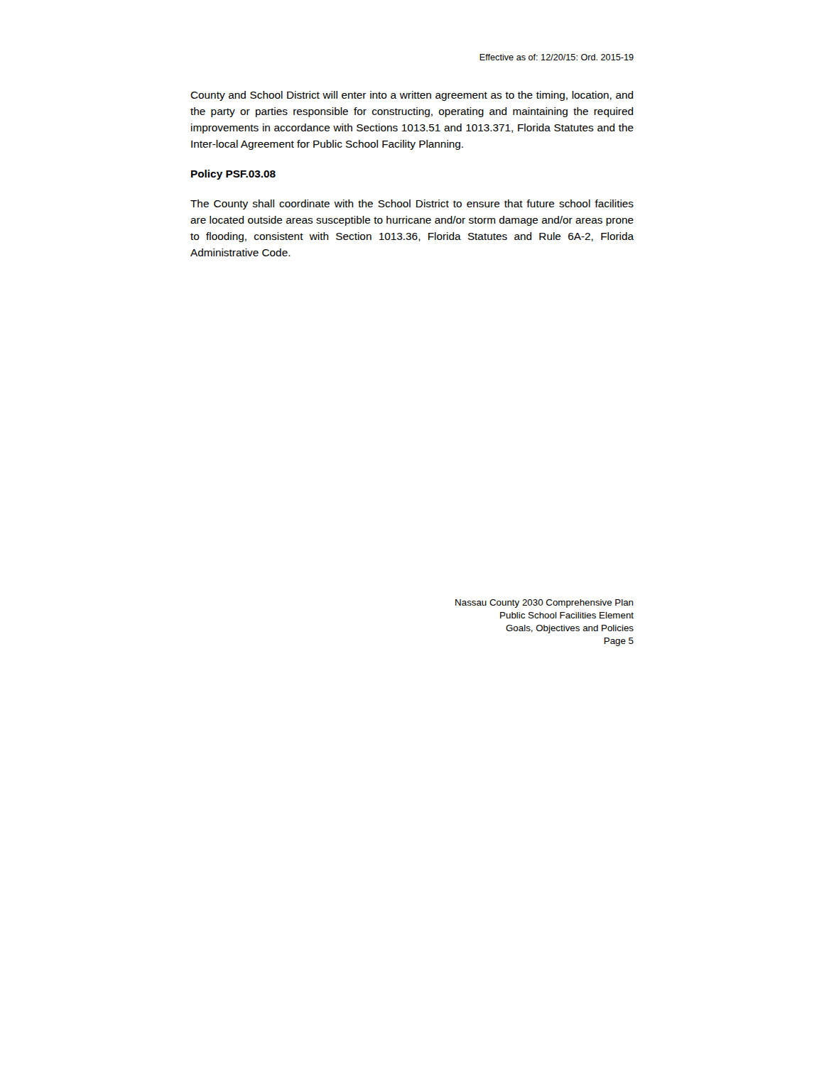Effective as of: 12/20/15: Ord. 2015-19
County and School District will enter into a written agreement as to the timing, location, and the party or parties responsible for constructing, operating and maintaining the required improvements in accordance with Sections 1013.51 and 1013.371, Florida Statutes and the Inter-local Agreement for Public School Facility Planning.
Policy PSF.03.08
The County shall coordinate with the School District to ensure that future school facilities are located outside areas susceptible to hurricane and/or storm damage and/or areas prone to flooding, consistent with Section 1013.36, Florida Statutes and Rule 6A-2, Florida Administrative Code.
Nassau County 2030 Comprehensive Plan
Public School Facilities Element
Goals, Objectives and Policies
Page 5